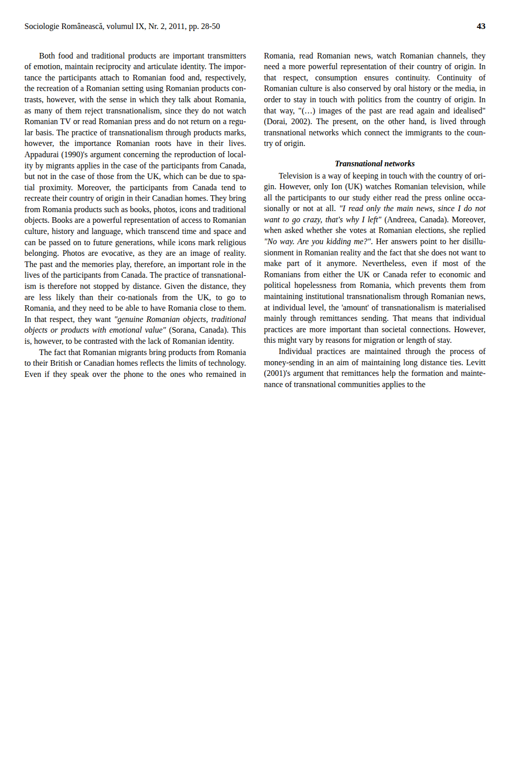Sociologie Românească, volumul IX, Nr. 2, 2011, pp. 28-50 43
Both food and traditional products are important transmitters of emotion, maintain reciprocity and articulate identity. The importance the participants attach to Romanian food and, respectively, the recreation of a Romanian setting using Romanian products contrasts, however, with the sense in which they talk about Romania, as many of them reject transnationalism, since they do not watch Romanian TV or read Romanian press and do not return on a regular basis. The practice of transnationalism through products marks, however, the importance Romanian roots have in their lives. Appadurai (1990)'s argument concerning the reproduction of locality by migrants applies in the case of the participants from Canada, but not in the case of those from the UK, which can be due to spatial proximity. Moreover, the participants from Canada tend to recreate their country of origin in their Canadian homes. They bring from Romania products such as books, photos, icons and traditional objects. Books are a powerful representation of access to Romanian culture, history and language, which transcend time and space and can be passed on to future generations, while icons mark religious belonging. Photos are evocative, as they are an image of reality. The past and the memories play, therefore, an important role in the lives of the participants from Canada. The practice of transnationalism is therefore not stopped by distance. Given the distance, they are less likely than their co-nationals from the UK, to go to Romania, and they need to be able to have Romania close to them. In that respect, they want "genuine Romanian objects, traditional objects or products with emotional value" (Sorana, Canada). This is, however, to be contrasted with the lack of Romanian identity.
The fact that Romanian migrants bring products from Romania to their British or Canadian homes reflects the limits of technology. Even if they speak over the phone to the ones who remained in Romania, read Romanian news, watch Romanian channels, they need a more powerful representation of their country of origin. In that respect, consumption ensures continuity. Continuity of Romanian culture is also conserved by oral history or the media, in order to stay in touch with politics from the country of origin. In that way, "(…) images of the past are read again and idealised" (Dorai, 2002). The present, on the other hand, is lived through transnational networks which connect the immigrants to the country of origin.
Transnational networks
Television is a way of keeping in touch with the country of origin. However, only Ion (UK) watches Romanian television, while all the participants to our study either read the press online occasionally or not at all. "I read only the main news, since I do not want to go crazy, that's why I left" (Andreea, Canada). Moreover, when asked whether she votes at Romanian elections, she replied "No way. Are you kidding me?". Her answers point to her disillusionment in Romanian reality and the fact that she does not want to make part of it anymore. Nevertheless, even if most of the Romanians from either the UK or Canada refer to economic and political hopelessness from Romania, which prevents them from maintaining institutional transnationalism through Romanian news, at individual level, the 'amount' of transnationalism is materialised mainly through remittances sending. That means that individual practices are more important than societal connections. However, this might vary by reasons for migration or length of stay.
Individual practices are maintained through the process of money-sending in an aim of maintaining long distance ties. Levitt (2001)'s argument that remittances help the formation and maintenance of transnational communities applies to the